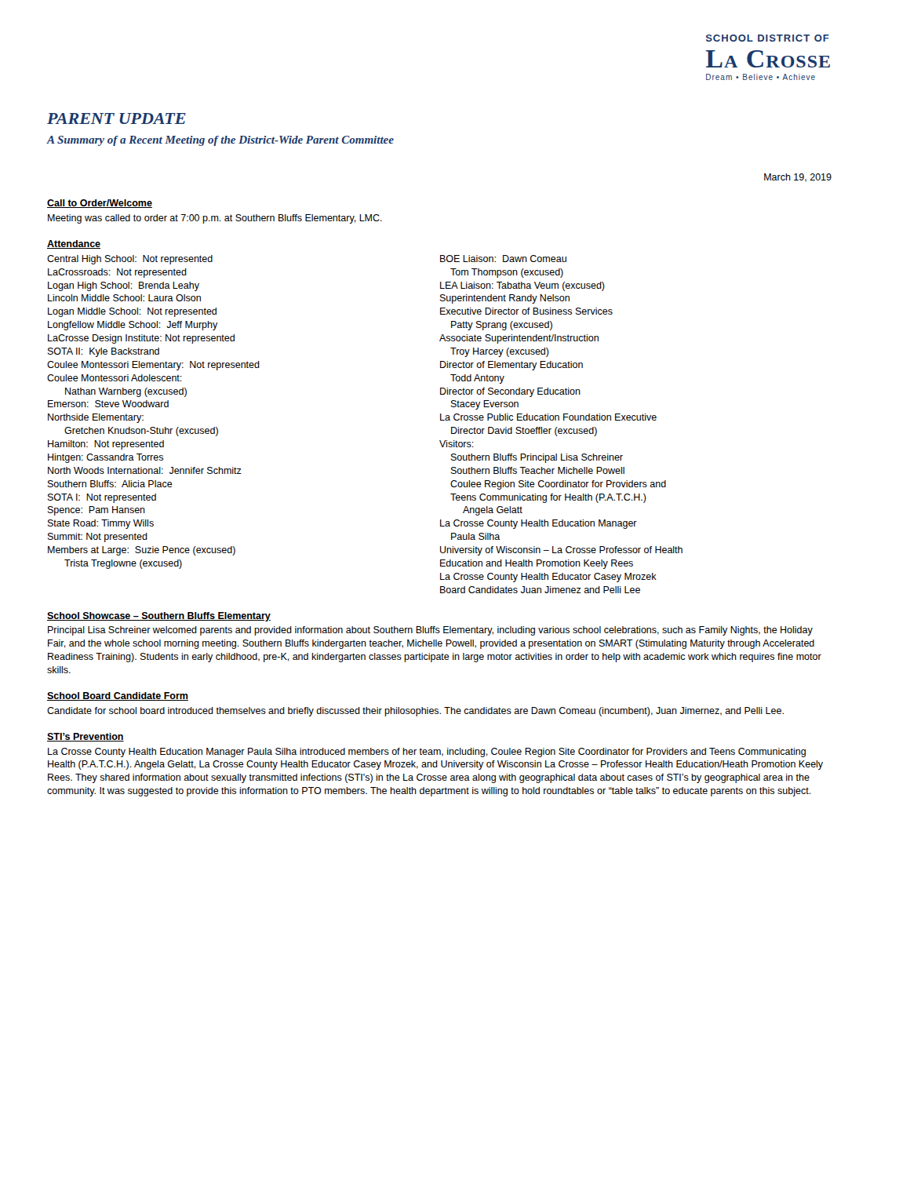SCHOOL DISTRICT OF
LA CROSSE
Dream • Believe • Achieve
PARENT UPDATE
A Summary of a Recent Meeting of the District-Wide Parent Committee
March 19, 2019
Call to Order/Welcome
Meeting was called to order at 7:00 p.m. at Southern Bluffs Elementary, LMC.
Attendance
| Central High School: Not represented LaCrossroads: Not represented Logan High School: Brenda Leahy Lincoln Middle School: Laura Olson Logan Middle School: Not represented Longfellow Middle School: Jeff Murphy LaCrosse Design Institute: Not represented SOTA II: Kyle Backstrand Coulee Montessori Elementary: Not represented Coulee Montessori Adolescent: Nathan Warnberg (excused) Emerson: Steve Woodward Northside Elementary: Gretchen Knudson-Stuhr (excused) Hamilton: Not represented Hintgen: Cassandra Torres North Woods International: Jennifer Schmitz Southern Bluffs: Alicia Place SOTA I: Not represented Spence: Pam Hansen State Road: Timmy Wills Summit: Not presented Members at Large: Suzie Pence (excused) Trista Treglowne (excused) | BOE Liaison: Dawn Comeau Tom Thompson (excused) LEA Liaison: Tabatha Veum (excused) Superintendent Randy Nelson Executive Director of Business Services Patty Sprang (excused) Associate Superintendent/Instruction Troy Harcey (excused) Director of Elementary Education Todd Antony Director of Secondary Education Stacey Everson La Crosse Public Education Foundation Executive Director David Stoeffler (excused) Visitors: Southern Bluffs Principal Lisa Schreiner Southern Bluffs Teacher Michelle Powell Coulee Region Site Coordinator for Providers and Teens Communicating for Health (P.A.T.C.H.) Angela Gelatt La Crosse County Health Education Manager Paula Silha University of Wisconsin – La Crosse Professor of Health Education and Health Promotion Keely Rees La Crosse County Health Educator Casey Mrozek Board Candidates Juan Jimenez and Pelli Lee |
School Showcase – Southern Bluffs Elementary
Principal Lisa Schreiner welcomed parents and provided information about Southern Bluffs Elementary, including various school celebrations, such as Family Nights, the Holiday Fair, and the whole school morning meeting. Southern Bluffs kindergarten teacher, Michelle Powell, provided a presentation on SMART (Stimulating Maturity through Accelerated Readiness Training). Students in early childhood, pre-K, and kindergarten classes participate in large motor activities in order to help with academic work which requires fine motor skills.
School Board Candidate Form
Candidate for school board introduced themselves and briefly discussed their philosophies. The candidates are Dawn Comeau (incumbent), Juan Jimernez, and Pelli Lee.
STI’s Prevention
La Crosse County Health Education Manager Paula Silha introduced members of her team, including, Coulee Region Site Coordinator for Providers and Teens Communicating Health (P.A.T.C.H.). Angela Gelatt, La Crosse County Health Educator Casey Mrozek, and University of Wisconsin La Crosse – Professor Health Education/Heath Promotion Keely Rees. They shared information about sexually transmitted infections (STI's) in the La Crosse area along with geographical data about cases of STI’s by geographical area in the community. It was suggested to provide this information to PTO members. The health department is willing to hold roundtables or “table talks” to educate parents on this subject.